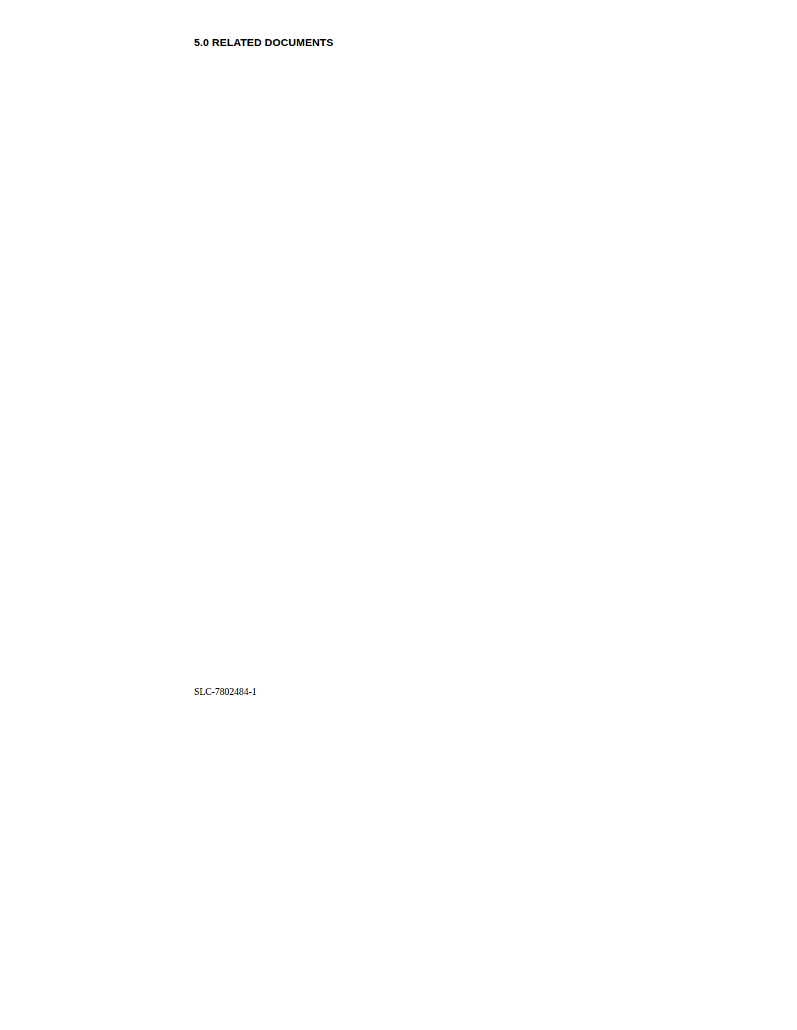5.0 RELATED DOCUMENTS
SLC-7802484-1